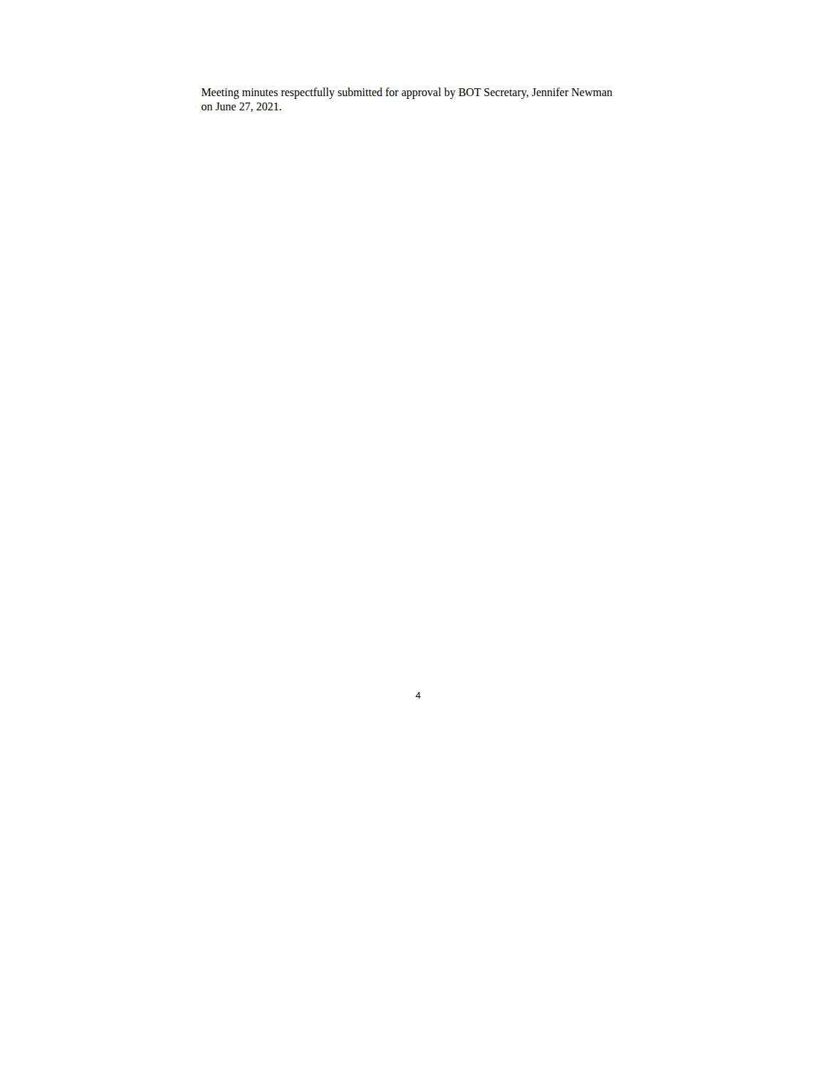Meeting minutes respectfully submitted for approval by BOT Secretary, Jennifer Newman on June 27, 2021.
4